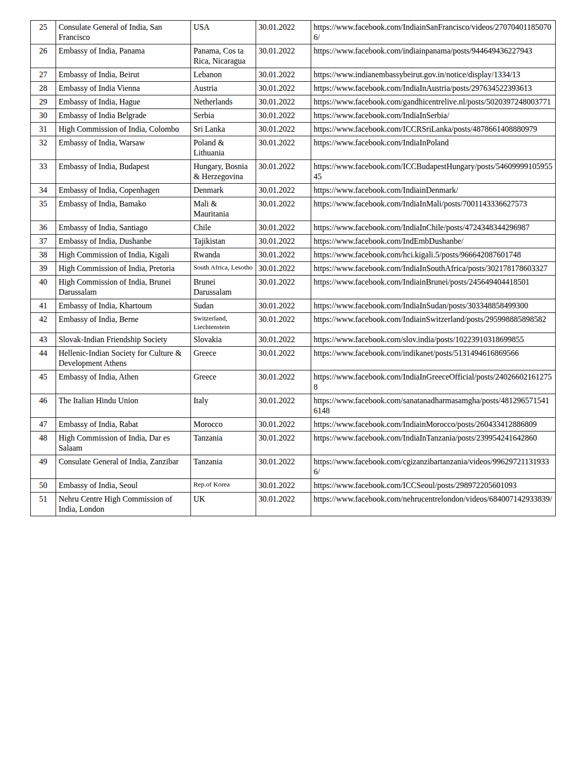| 25 | Consulate General of India, San Francisco | USA | 30.01.2022 | https://www.facebook.com/IndiainSanFrancisco/videos/270704011850706/ |
| 26 | Embassy of India, Panama | Panama, Cos ta Rica, Nicaragua | 30.01.2022 | https://www.facebook.com/indiainpanama/posts/944649436227943 |
| 27 | Embassy of India, Beirut | Lebanon | 30.01.2022 | https://www.indianembassybeirut.gov.in/notice/display/1334/13 |
| 28 | Embassy of India Vienna | Austria | 30.01.2022 | https://www.facebook.com/IndiaInAustria/posts/297634522393613 |
| 29 | Embassy of India, Hague | Netherlands | 30.01.2022 | https://www.facebook.com/gandhicentrelive.nl/posts/5020397248003771 |
| 30 | Embassy of India Belgrade | Serbia | 30.01.2022 | https://www.facebook.com/IndiaInSerbia/ |
| 31 | High Commission of India, Colombo | Sri Lanka | 30.01.2022 | https://www.facebook.com/ICCRSriLanka/posts/4878661408880979 |
| 32 | Embassy of India, Warsaw | Poland & Lithuania | 30.01.2022 | https://www.facebook.com/IndiaInPoland |
| 33 | Embassy of India, Budapest | Hungary, Bosnia & Herzegovina | 30.01.2022 | https://www.facebook.com/ICCBudapestHungary/posts/5460999910595545 |
| 34 | Embassy of India, Copenhagen | Denmark | 30.01.2022 | https://www.facebook.com/IndiainDenmark/ |
| 35 | Embassy of India, Bamako | Mali & Mauritania | 30.01.2022 | https://www.facebook.com/IndiaInMali/posts/7001143336627573 |
| 36 | Embassy of India, Santiago | Chile | 30.01.2022 | https://www.facebook.com/IndiaInChile/posts/4724348344296987 |
| 37 | Embassy of India, Dushanbe | Tajikistan | 30.01.2022 | https://www.facebook.com/IndEmbDushanbe/ |
| 38 | High Commission of India, Kigali | Rwanda | 30.01.2022 | https://www.facebook.com/hci.kigali.5/posts/966642087601748 |
| 39 | High Commission of India, Pretoria | South Africa, Lesotho | 30.01.2022 | https://www.facebook.com/IndiaInSouthAfrica/posts/302178178603327 |
| 40 | High Commission of India, Brunei Darussalam | Brunei Darussalam | 30.01.2022 | https://www.facebook.com/IndiainBrunei/posts/245649404418501 |
| 41 | Embassy of India, Khartoum | Sudan | 30.01.2022 | https://www.facebook.com/IndiaInSudan/posts/303348858499300 |
| 42 | Embassy of India, Berne | Switzerland, Liechtenstein | 30.01.2022 | https://www.facebook.com/IndiainSwitzerland/posts/295998885898582 |
| 43 | Slovak-Indian Friendship Society | Slovakia | 30.01.2022 | https://www.facebook.com/slov.india/posts/10223910318699855 |
| 44 | Hellenic-Indian Society for Culture & Development Athens | Greece | 30.01.2022 | https://www.facebook.com/indikanet/posts/5131494616869566 |
| 45 | Embassy of India, Athen | Greece | 30.01.2022 | https://www.facebook.com/IndiaInGreeceOfficial/posts/240266021612758 |
| 46 | The Italian Hindu Union | Italy | 30.01.2022 | https://www.facebook.com/sanatanadharmasamgha/posts/4812965715416148 |
| 47 | Embassy of India, Rabat | Morocco | 30.01.2022 | https://www.facebook.com/IndiainMorocco/posts/260433412886809 |
| 48 | High Commission of India, Dar es Salaam | Tanzania | 30.01.2022 | https://www.facebook.com/IndiaInTanzania/posts/239954241642860 |
| 49 | Consulate General of India, Zanzibar | Tanzania | 30.01.2022 | https://www.facebook.com/cgizanzibartanzania/videos/996297211319336/ |
| 50 | Embassy of India, Seoul | Rep.of Korea | 30.01.2022 | https://www.facebook.com/ICCSeoul/posts/298972205601093 |
| 51 | Nehru Centre High Commission of India, London | UK | 30.01.2022 | https://www.facebook.com/nehrucentrelondon/videos/684007142933839/ |